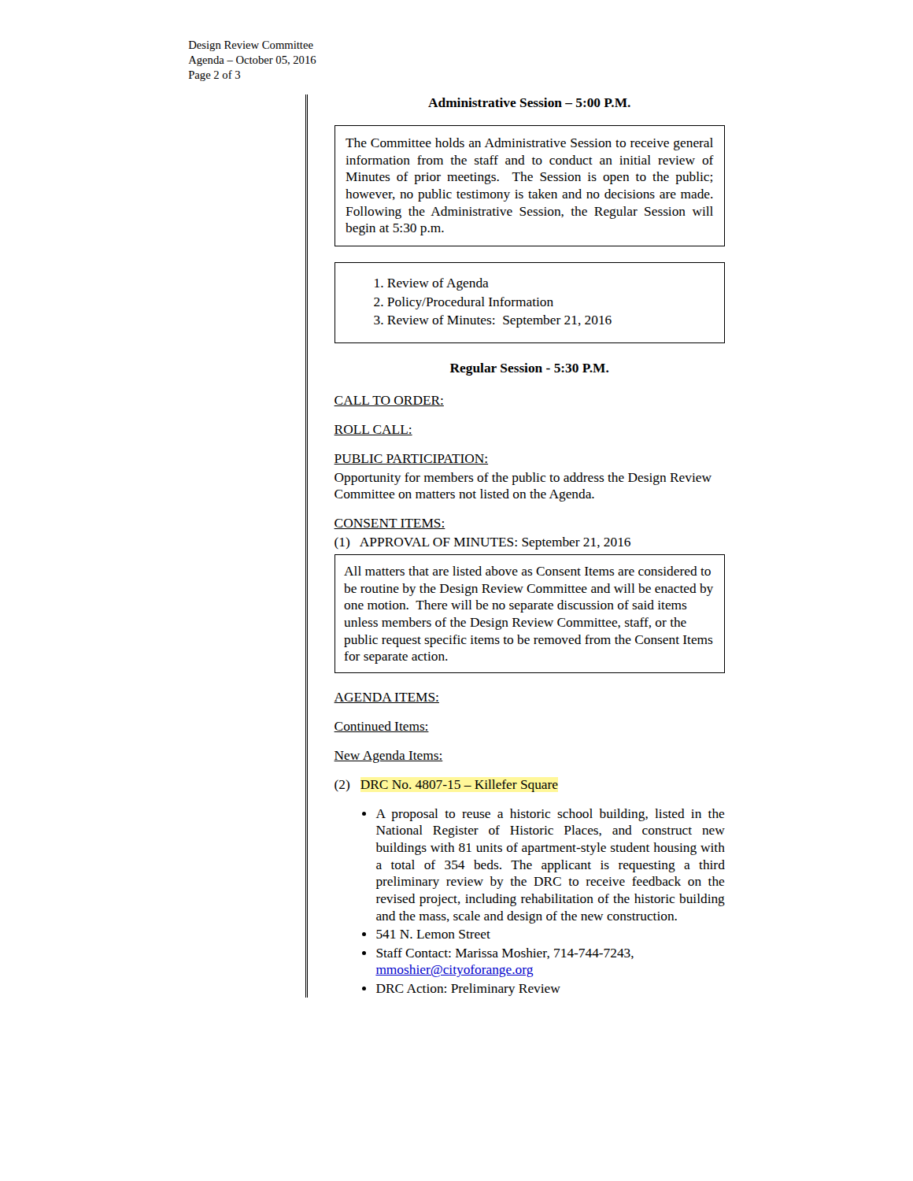Design Review Committee
Agenda – October 05, 2016
Page 2 of 3
Administrative Session – 5:00 P.M.
The Committee holds an Administrative Session to receive general information from the staff and to conduct an initial review of Minutes of prior meetings. The Session is open to the public; however, no public testimony is taken and no decisions are made. Following the Administrative Session, the Regular Session will begin at 5:30 p.m.
Review of Agenda
Policy/Procedural Information
Review of Minutes: September 21, 2016
Regular Session - 5:30 P.M.
CALL TO ORDER:
ROLL CALL:
PUBLIC PARTICIPATION:
Opportunity for members of the public to address the Design Review Committee on matters not listed on the Agenda.
CONSENT ITEMS:
(1) APPROVAL OF MINUTES: September 21, 2016
All matters that are listed above as Consent Items are considered to be routine by the Design Review Committee and will be enacted by one motion. There will be no separate discussion of said items unless members of the Design Review Committee, staff, or the public request specific items to be removed from the Consent Items for separate action.
AGENDA ITEMS:
Continued Items:
New Agenda Items:
(2) DRC No. 4807-15 – Killefer Square
A proposal to reuse a historic school building, listed in the National Register of Historic Places, and construct new buildings with 81 units of apartment-style student housing with a total of 354 beds. The applicant is requesting a third preliminary review by the DRC to receive feedback on the revised project, including rehabilitation of the historic building and the mass, scale and design of the new construction.
541 N. Lemon Street
Staff Contact: Marissa Moshier, 714-744-7243, mmoshier@cityoforange.org
DRC Action: Preliminary Review